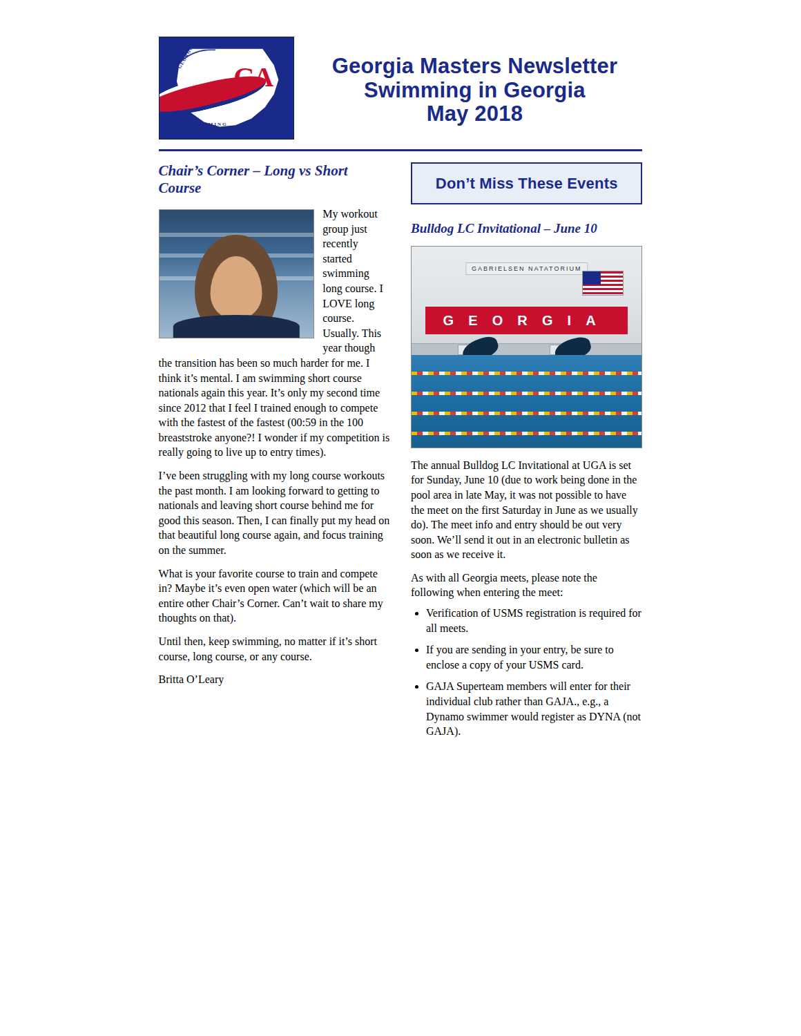GA
GEORGIA
SWIMMING
Georgia Masters Newsletter Swimming in Georgia May 2018
Chair’s Corner – Long vs Short Course
My workout group just recently started swimming long course. I LOVE long course. Usually. This year though the transition has been so much harder for me. I think it’s mental. I am swimming short course nationals again this year. It’s only my second time since 2012 that I feel I trained enough to compete with the fastest of the fastest (00:59 in the 100 breaststroke anyone?! I wonder if my competition is really going to live up to entry times).
I’ve been struggling with my long course workouts the past month. I am looking forward to getting to nationals and leaving short course behind me for good this season. Then, I can finally put my head on that beautiful long course again, and focus training on the summer.
What is your favorite course to train and compete in? Maybe it’s even open water (which will be an entire other Chair’s Corner. Can’t wait to share my thoughts on that).
Until then, keep swimming, no matter if it’s short course, long course, or any course.
Britta O’Leary
Don’t Miss These Events
Bulldog LC Invitational – June 10
GABRIELSEN NATATORIUM
GEORGIA
The annual Bulldog LC Invitational at UGA is set for Sunday, June 10 (due to work being done in the pool area in late May, it was not possible to have the meet on the first Saturday in June as we usually do). The meet info and entry should be out very soon. We’ll send it out in an electronic bulletin as soon as we receive it.
As with all Georgia meets, please note the following when entering the meet:
Verification of USMS registration is required for all meets.
If you are sending in your entry, be sure to enclose a copy of your USMS card.
GAJA Superteam members will enter for their individual club rather than GAJA., e.g., a Dynamo swimmer would register as DYNA (not GAJA).